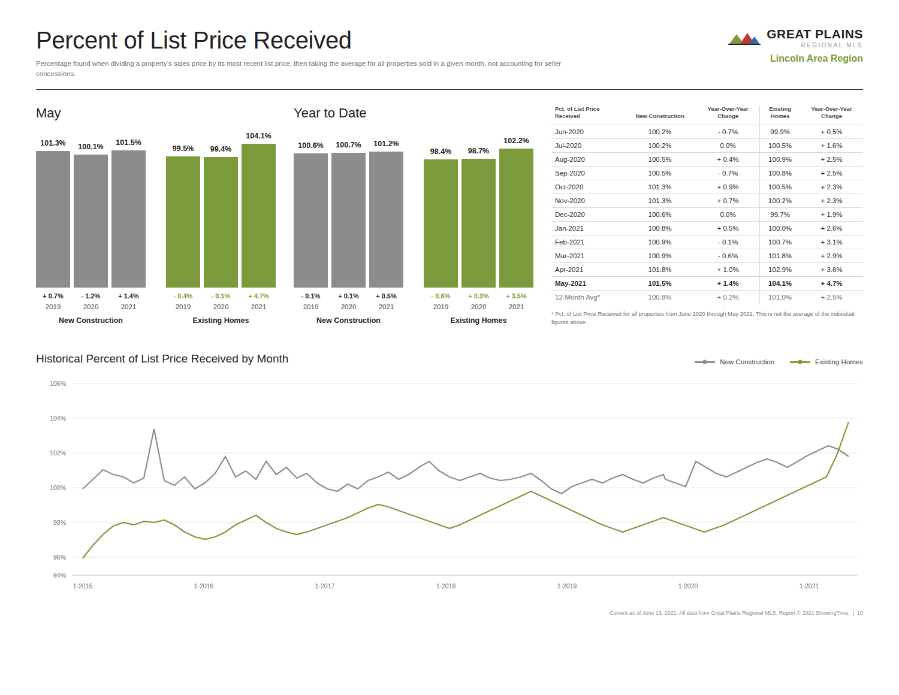Percent of List Price Received
Percentage found when dividing a property’s sales price by its most recent list price, then taking the average for all properties sold in a given month, not accounting for seller concessions.
GREAT PLAINS
Regional MLS
Lincoln Area Region
May
101.3%
100.1%
101.5%
+ 0.7%
- 1.2%
+ 1.4%
2019
2020
2021
New Construction
99.5%
99.4%
104.1%
- 0.4%
- 0.1%
+ 4.7%
2019
2020
2021
Existing Homes
Year to Date
100.6%
100.7%
101.2%
- 0.1%
+ 0.1%
+ 0.5%
2019
2020
2021
New Construction
98.4%
98.7%
102.2%
- 0.6%
+ 0.3%
+ 3.5%
2019
2020
2021
Existing Homes
| Pct. of List Price Received | New Construction | Year-Over-Year Change | Existing Homes | Year-Over-Year Change |
| --- | --- | --- | --- | --- |
| Jun-2020 | 100.2% | - 0.7% | 99.9% | + 0.5% |
| Jul-2020 | 100.2% | 0.0% | 100.5% | + 1.6% |
| Aug-2020 | 100.5% | + 0.4% | 100.9% | + 2.5% |
| Sep-2020 | 100.5% | - 0.7% | 100.8% | + 2.5% |
| Oct-2020 | 101.3% | + 0.9% | 100.5% | + 2.3% |
| Nov-2020 | 101.3% | + 0.7% | 100.2% | + 2.3% |
| Dec-2020 | 100.6% | 0.0% | 99.7% | + 1.9% |
| Jan-2021 | 100.8% | + 0.5% | 100.0% | + 2.6% |
| Feb-2021 | 100.9% | - 0.1% | 100.7% | + 3.1% |
| Mar-2021 | 100.9% | - 0.6% | 101.8% | + 2.9% |
| Apr-2021 | 101.8% | + 1.0% | 102.9% | + 3.6% |
| May-2021 | 101.5% | + 1.4% | 104.1% | + 4.7% |
| 12-Month Avg* | 100.8% | + 0.2% | 101.0% | + 2.5% |
* Pct. of List Price Received for all properties from June 2020 through May 2021. This is not the average of the individual figures above.
Historical Percent of List Price Received by Month
New Construction
Existing Homes
106% 104% 102% 100% 98% 96% 94% 1-2015 1-2016 1-2017 1-2018 1-2019 1-2020 1-2021
Current as of June 13, 2021. All data from Great Plains Regional MLS. Report © 2021 ShowingTime. | 10